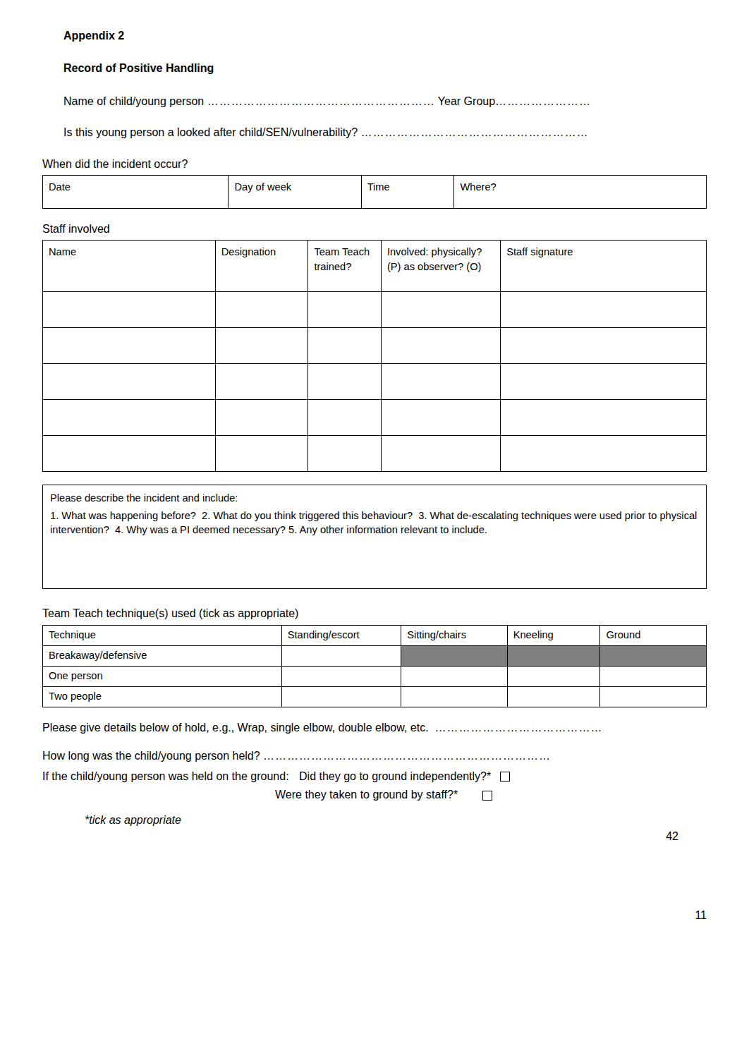Appendix 2
Record of Positive Handling
Name of child/young person ………………………………………………… Year Group……………………
Is this young person a looked after child/SEN/vulnerability? …………………………………………………
When did the incident occur?
| Date | Day of week | Time | Where? |
Staff involved
| Name | Designation | Team Teach trained? | Involved: physically? (P) as observer? (O) | Staff signature |
Please describe the incident and include:
1. What was happening before? 2. What do you think triggered this behaviour? 3. What de-escalating techniques were used prior to physical intervention? 4. Why was a PI deemed necessary? 5. Any other information relevant to include.
Team Teach technique(s) used (tick as appropriate)
| Technique | Standing/escort | Sitting/chairs | Kneeling | Ground |
| Breakaway/defensive | | | | |
| One person | | | | |
| Two people | | | | |
Please give details below of hold, e.g., Wrap, single elbow, double elbow, etc. ……………………………………
How long was the child/young person held? ………………………………………………………………
If the child/young person was held on the ground: Did they go to ground independently?*
Were they taken to ground by staff?*
*tick as appropriate
42
11